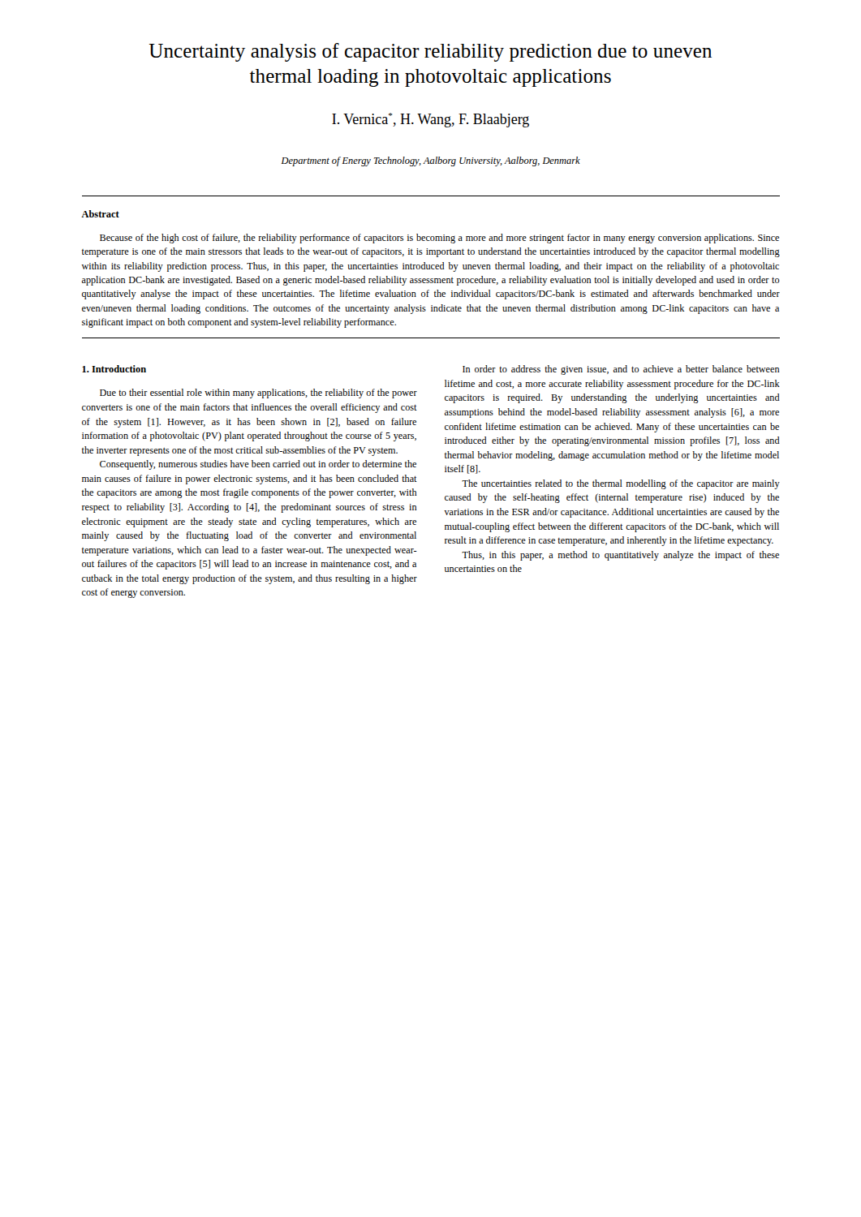Uncertainty analysis of capacitor reliability prediction due to uneven
thermal loading in photovoltaic applications
I. Vernica*, H. Wang, F. Blaabjerg
Department of Energy Technology, Aalborg University, Aalborg, Denmark
Abstract
Because of the high cost of failure, the reliability performance of capacitors is becoming a more and more stringent factor in many energy conversion applications. Since temperature is one of the main stressors that leads to the wear-out of capacitors, it is important to understand the uncertainties introduced by the capacitor thermal modelling within its reliability prediction process. Thus, in this paper, the uncertainties introduced by uneven thermal loading, and their impact on the reliability of a photovoltaic application DC-bank are investigated. Based on a generic model-based reliability assessment procedure, a reliability evaluation tool is initially developed and used in order to quantitatively analyse the impact of these uncertainties. The lifetime evaluation of the individual capacitors/DC-bank is estimated and afterwards benchmarked under even/uneven thermal loading conditions. The outcomes of the uncertainty analysis indicate that the uneven thermal distribution among DC-link capacitors can have a significant impact on both component and system-level reliability performance.
1. Introduction
Due to their essential role within many applications, the reliability of the power converters is one of the main factors that influences the overall efficiency and cost of the system [1]. However, as it has been shown in [2], based on failure information of a photovoltaic (PV) plant operated throughout the course of 5 years, the inverter represents one of the most critical sub-assemblies of the PV system.
Consequently, numerous studies have been carried out in order to determine the main causes of failure in power electronic systems, and it has been concluded that the capacitors are among the most fragile components of the power converter, with respect to reliability [3]. According to [4], the predominant sources of stress in electronic equipment are the steady state and cycling temperatures, which are mainly caused by the fluctuating load of the converter and environmental temperature variations, which can lead to a faster wear-out. The unexpected wear-out failures of the capacitors [5] will lead to an increase in maintenance cost, and a cutback in the total energy production of the system, and thus resulting in a higher cost of energy conversion.
In order to address the given issue, and to achieve a better balance between lifetime and cost, a more accurate reliability assessment procedure for the DC-link capacitors is required. By understanding the underlying uncertainties and assumptions behind the model-based reliability assessment analysis [6], a more confident lifetime estimation can be achieved. Many of these uncertainties can be introduced either by the operating/environmental mission profiles [7], loss and thermal behavior modeling, damage accumulation method or by the lifetime model itself [8].
The uncertainties related to the thermal modelling of the capacitor are mainly caused by the self-heating effect (internal temperature rise) induced by the variations in the ESR and/or capacitance. Additional uncertainties are caused by the mutual-coupling effect between the different capacitors of the DC-bank, which will result in a difference in case temperature, and inherently in the lifetime expectancy.
Thus, in this paper, a method to quantitatively analyze the impact of these uncertainties on the